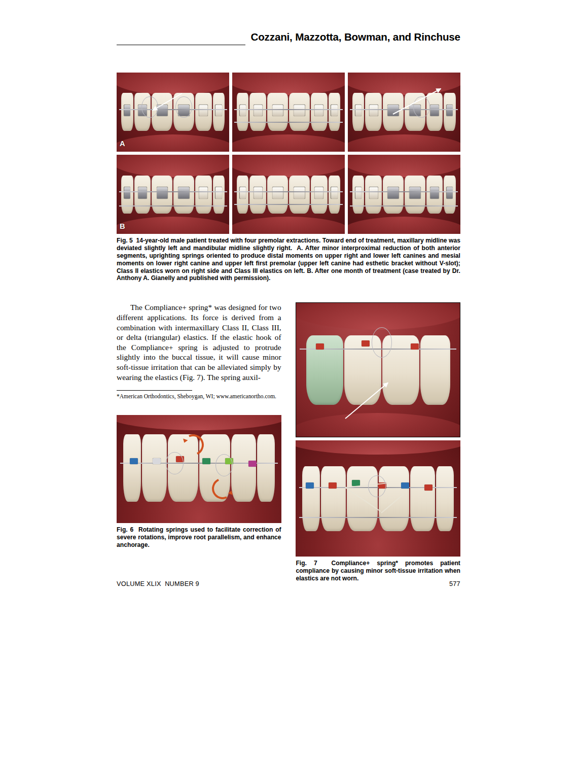Cozzani, Mazzotta, Bowman, and Rinchuse
A
B
Fig. 5 14-year-old male patient treated with four premolar extractions. Toward end of treatment, maxillary midline was deviated slightly left and mandibular midline slightly right. A. After minor interproximal reduction of both anterior segments, uprighting springs oriented to produce distal moments on upper right and lower left canines and mesial moments on lower right canine and upper left first premolar (upper left canine had esthetic bracket without V-slot); Class II elastics worn on right side and Class III elastics on left. B. After one month of treatment (case treated by Dr. Anthony A. Gianelly and published with permission).
The Compliance+ spring* was designed for two different applications. Its force is derived from a combination with intermaxillary Class II, Class III, or delta (triangular) elastics. If the elastic hook of the Compliance+ spring is adjusted to protrude slightly into the buccal tissue, it will cause minor soft-tissue irritation that can be alleviated simply by wearing the elastics (Fig. 7). The spring auxil-
*American Orthodontics, Sheboygan, WI; www.americanortho.com.
Fig. 6 Rotating springs used to facilitate correction of severe rotations, improve root parallelism, and enhance anchorage.
Fig. 7 Compliance+ spring* promotes patient compliance by causing minor soft-tissue irritation when elastics are not worn.
VOLUME XLIX NUMBER 9
577